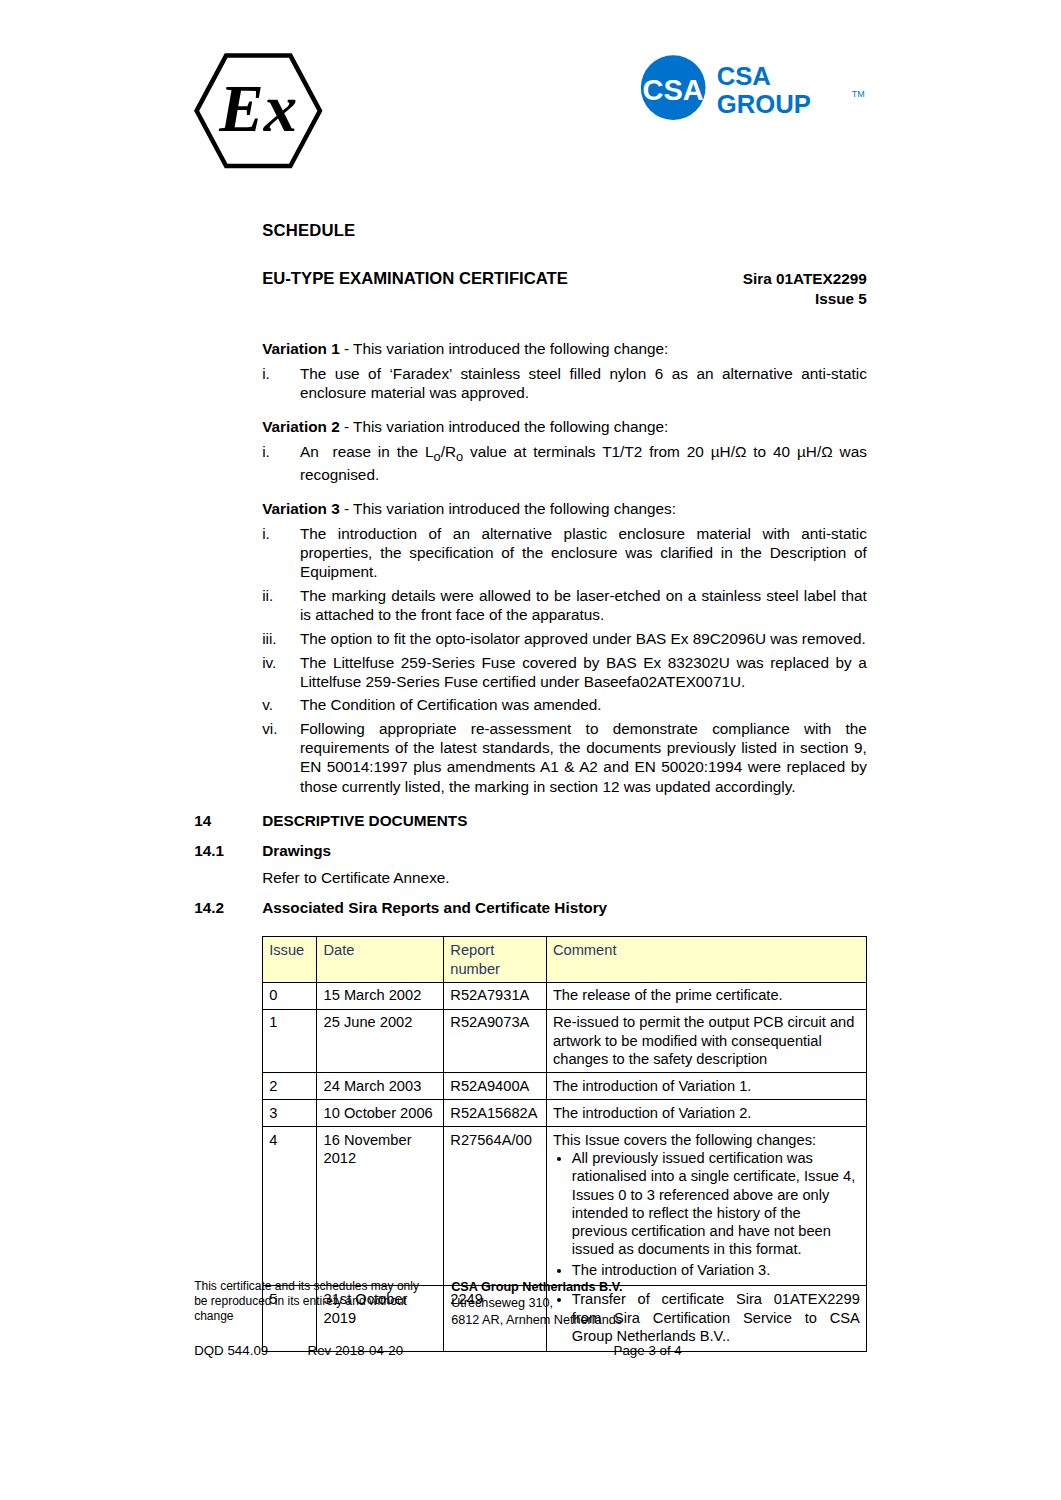Ex
CSA CSA GROUP TM
SCHEDULE
EU-TYPE EXAMINATION CERTIFICATE
Sira 01ATEX2299
Issue 5
Variation 1 - This variation introduced the following change:
i. The use of ‘Faradex’ stainless steel filled nylon 6 as an alternative anti-static enclosure material was approved.
Variation 2 - This variation introduced the following change:
i. An rease in the Lo/Ro value at terminals T1/T2 from 20 µH/Ω to 40 µH/Ω was recognised.
Variation 3 - This variation introduced the following changes:
i. The introduction of an alternative plastic enclosure material with anti-static properties, the specification of the enclosure was clarified in the Description of Equipment.
ii. The marking details were allowed to be laser-etched on a stainless steel label that is attached to the front face of the apparatus.
iii. The option to fit the opto-isolator approved under BAS Ex 89C2096U was removed.
iv. The Littelfuse 259-Series Fuse covered by BAS Ex 832302U was replaced by a Littelfuse 259-Series Fuse certified under Baseefa02ATEX0071U.
v. The Condition of Certification was amended.
vi. Following appropriate re-assessment to demonstrate compliance with the requirements of the latest standards, the documents previously listed in section 9, EN 50014:1997 plus amendments A1 & A2 and EN 50020:1994 were replaced by those currently listed, the marking in section 12 was updated accordingly.
14
DESCRIPTIVE DOCUMENTS
14.1
Drawings
Refer to Certificate Annexe.
14.2
Associated Sira Reports and Certificate History
| Issue | Date | Report number | Comment |
| --- | --- | --- | --- |
| 0 | 15 March 2002 | R52A7931A | The release of the prime certificate. |
| 1 | 25 June 2002 | R52A9073A | Re-issued to permit the output PCB circuit and artwork to be modified with consequential changes to the safety description |
| 2 | 24 March 2003 | R52A9400A | The introduction of Variation 1. |
| 3 | 10 October 2006 | R52A15682A | The introduction of Variation 2. |
| 4 | 16 November 2012 | R27564A/00 | This Issue covers the following changes: All previously issued certification was rationalised into a single certificate, Issue 4, Issues 0 to 3 referenced above are only intended to reflect the history of the previous certification and have not been issued as documents in this format. The introduction of Variation 3. |
| 5 | 31st October 2019 | 2249 | Transfer of certificate Sira 01ATEX2299 from Sira Certification Service to CSA Group Netherlands B.V.. |
This certificate and its schedules may only be reproduced in its entirety and without change
CSA Group Netherlands B.V.
Utrechseweg 310,
6812 AR, Arnhem Netherlands
DQD 544.09
Rev 2018-04-20
Page 3 of 4